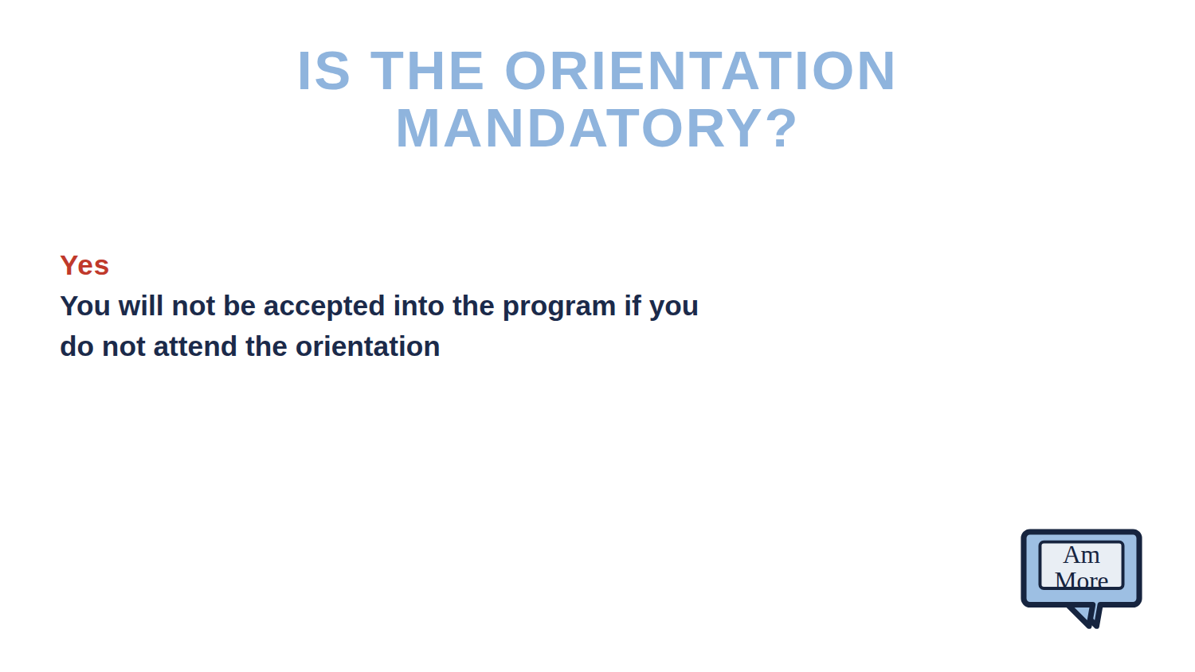Is the orientation mandatory?
Yes You will not be accepted into the program if you do not attend the orientation
Am
More